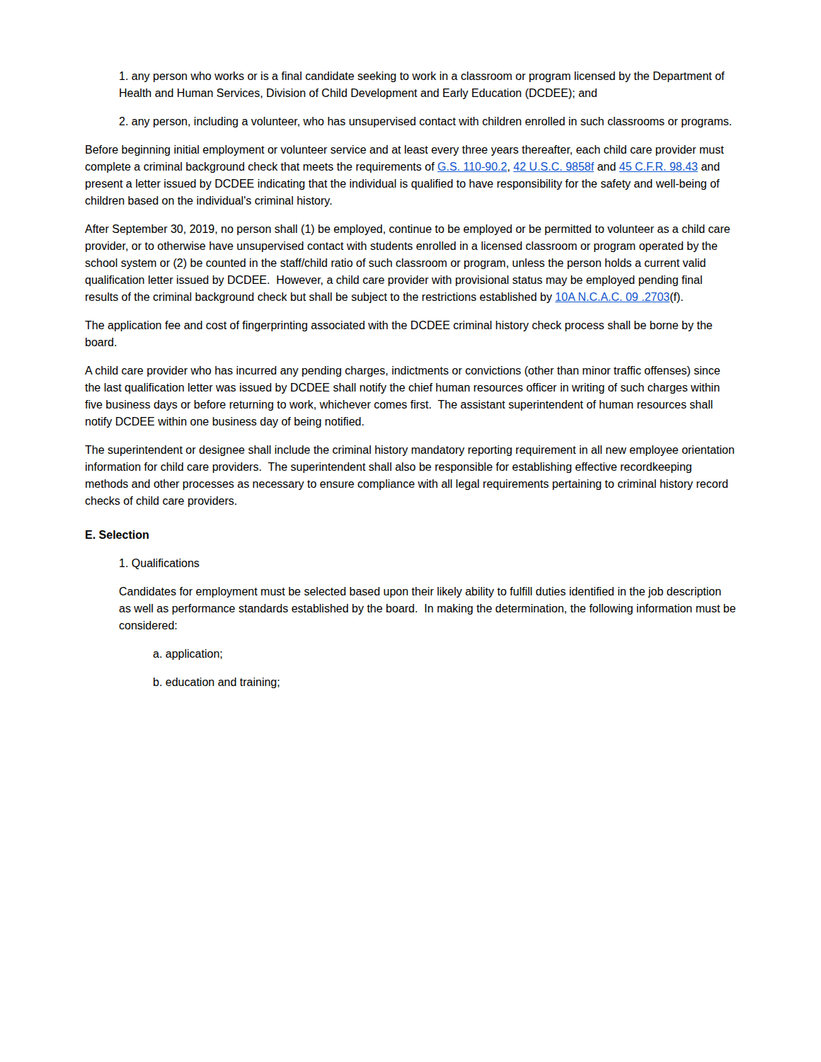1. any person who works or is a final candidate seeking to work in a classroom or program licensed by the Department of Health and Human Services, Division of Child Development and Early Education (DCDEE); and
2. any person, including a volunteer, who has unsupervised contact with children enrolled in such classrooms or programs.
Before beginning initial employment or volunteer service and at least every three years thereafter, each child care provider must complete a criminal background check that meets the requirements of G.S. 110-90.2, 42 U.S.C. 9858f and 45 C.F.R. 98.43 and present a letter issued by DCDEE indicating that the individual is qualified to have responsibility for the safety and well-being of children based on the individual's criminal history.
After September 30, 2019, no person shall (1) be employed, continue to be employed or be permitted to volunteer as a child care provider, or to otherwise have unsupervised contact with students enrolled in a licensed classroom or program operated by the school system or (2) be counted in the staff/child ratio of such classroom or program, unless the person holds a current valid qualification letter issued by DCDEE. However, a child care provider with provisional status may be employed pending final results of the criminal background check but shall be subject to the restrictions established by 10A N.C.A.C. 09 .2703(f).
The application fee and cost of fingerprinting associated with the DCDEE criminal history check process shall be borne by the board.
A child care provider who has incurred any pending charges, indictments or convictions (other than minor traffic offenses) since the last qualification letter was issued by DCDEE shall notify the chief human resources officer in writing of such charges within five business days or before returning to work, whichever comes first. The assistant superintendent of human resources shall notify DCDEE within one business day of being notified.
The superintendent or designee shall include the criminal history mandatory reporting requirement in all new employee orientation information for child care providers. The superintendent shall also be responsible for establishing effective recordkeeping methods and other processes as necessary to ensure compliance with all legal requirements pertaining to criminal history record checks of child care providers.
E. Selection
1. Qualifications
Candidates for employment must be selected based upon their likely ability to fulfill duties identified in the job description as well as performance standards established by the board. In making the determination, the following information must be considered:
a. application;
b. education and training;